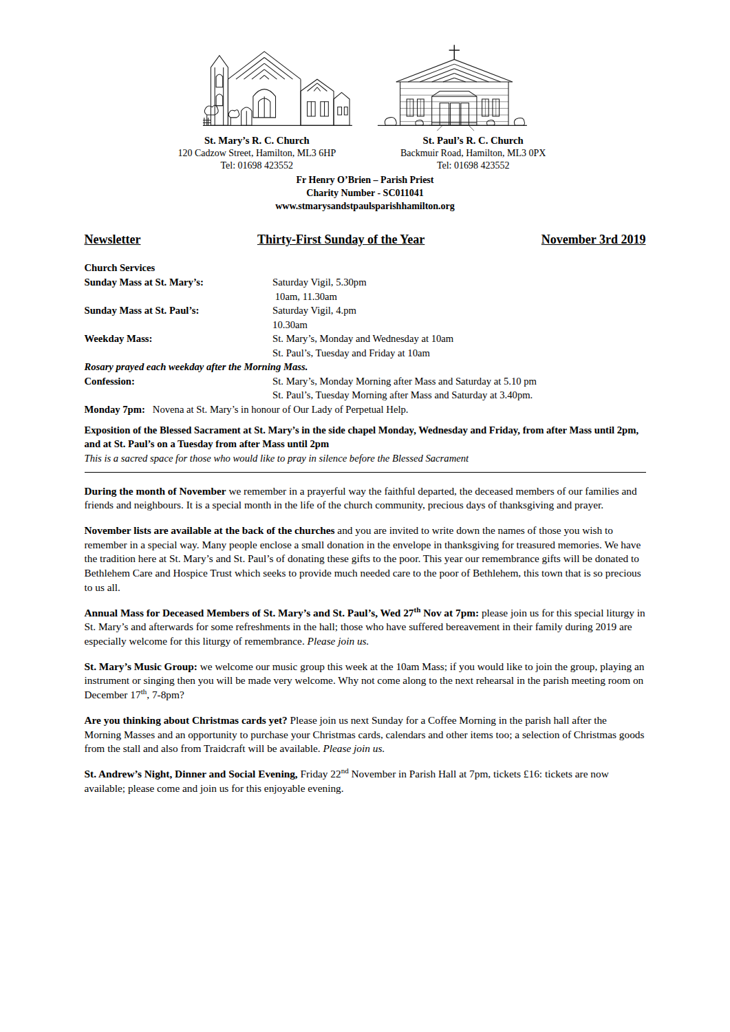St. Mary’s R. C. Church
120 Cadzow Street, Hamilton, ML3 6HP
Tel: 01698 423552
St. Paul’s R. C. Church
Backmuir Road, Hamilton, ML3 0PX
Tel: 01698 423552
Fr Henry O’Brien – Parish Priest Charity Number - SC011041 www.stmarysandstpaulsparishhamilton.org
Newsletter Thirty-First Sunday of the Year November 3rd 2019
| Church Services | |
| Sunday Mass at St. Mary’s: | Saturday Vigil, 5.30pm |
| | 10am, 11.30am |
| Sunday Mass at St. Paul’s: | Saturday Vigil, 4.pm |
| | 10.30am |
| Weekday Mass: | St. Mary’s, Monday and Wednesday at 10am |
| | St. Paul’s, Tuesday and Friday at 10am |
| Rosary prayed each weekday after the Morning Mass. |
| Confession: | St. Mary’s, Monday Morning after Mass and Saturday at 5.10 pm |
| | St. Paul’s, Tuesday Morning after Mass and Saturday at 3.40pm. |
| Monday 7pm: Novena at St. Mary’s in honour of Our Lady of Perpetual Help. |
Exposition of the Blessed Sacrament at St. Mary’s in the side chapel Monday, Wednesday and Friday, from after Mass until 2pm, and at St. Paul’s on a Tuesday from after Mass until 2pm
This is a sacred space for those who would like to pray in silence before the Blessed Sacrament
During the month of November we remember in a prayerful way the faithful departed, the deceased members of our families and friends and neighbours. It is a special month in the life of the church community, precious days of thanksgiving and prayer.
November lists are available at the back of the churches and you are invited to write down the names of those you wish to remember in a special way. Many people enclose a small donation in the envelope in thanksgiving for treasured memories. We have the tradition here at St. Mary’s and St. Paul’s of donating these gifts to the poor. This year our remembrance gifts will be donated to Bethlehem Care and Hospice Trust which seeks to provide much needed care to the poor of Bethlehem, this town that is so precious to us all.
Annual Mass for Deceased Members of St. Mary’s and St. Paul’s, Wed 27th Nov at 7pm: please join us for this special liturgy in St. Mary’s and afterwards for some refreshments in the hall; those who have suffered bereavement in their family during 2019 are especially welcome for this liturgy of remembrance. Please join us.
St. Mary’s Music Group: we welcome our music group this week at the 10am Mass; if you would like to join the group, playing an instrument or singing then you will be made very welcome. Why not come along to the next rehearsal in the parish meeting room on December 17th, 7-8pm?
Are you thinking about Christmas cards yet? Please join us next Sunday for a Coffee Morning in the parish hall after the Morning Masses and an opportunity to purchase your Christmas cards, calendars and other items too; a selection of Christmas goods from the stall and also from Traidcraft will be available. Please join us.
St. Andrew’s Night, Dinner and Social Evening, Friday 22nd November in Parish Hall at 7pm, tickets £16: tickets are now available; please come and join us for this enjoyable evening.